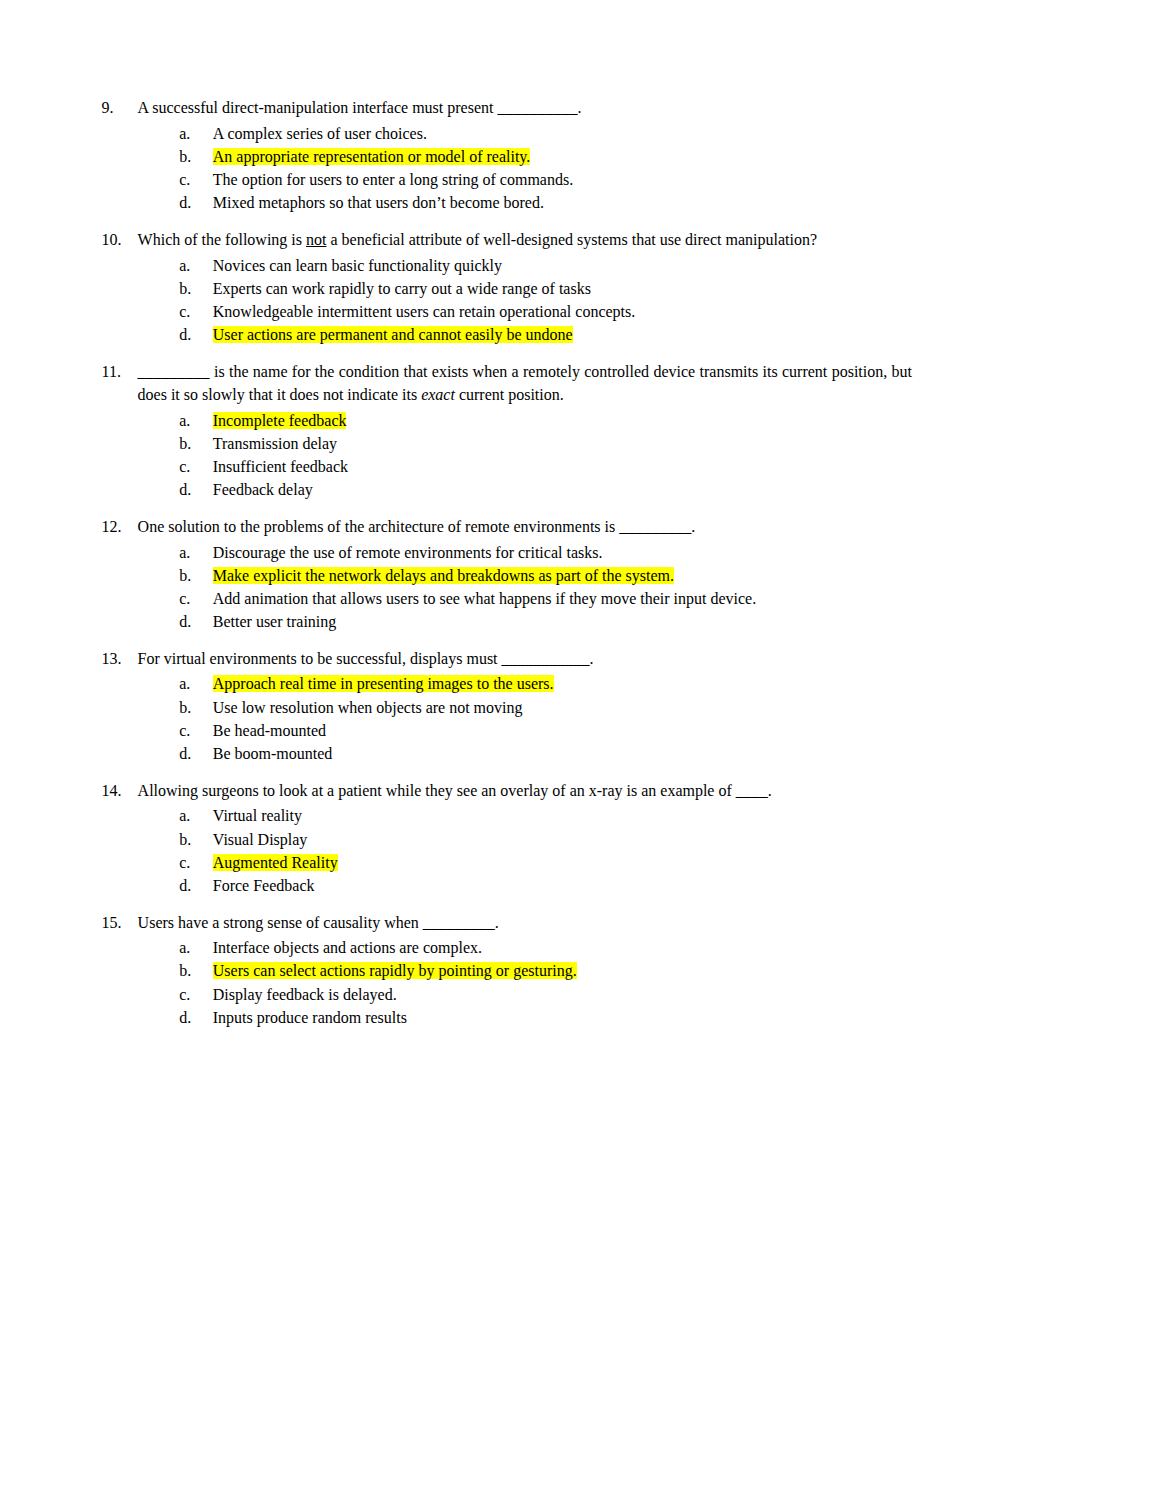A successful direct-manipulation interface must present __________.
A complex series of user choices.
An appropriate representation or model of reality.
The option for users to enter a long string of commands.
Mixed metaphors so that users don’t become bored.
Which of the following is not a beneficial attribute of well-designed systems that use direct manipulation?
Novices can learn basic functionality quickly
Experts can work rapidly to carry out a wide range of tasks
Knowledgeable intermittent users can retain operational concepts.
User actions are permanent and cannot easily be undone
_________ is the name for the condition that exists when a remotely controlled device transmits its current position, but does it so slowly that it does not indicate its exact current position.
Incomplete feedback
Transmission delay
Insufficient feedback
Feedback delay
One solution to the problems of the architecture of remote environments is _________.
Discourage the use of remote environments for critical tasks.
Make explicit the network delays and breakdowns as part of the system.
Add animation that allows users to see what happens if they move their input device.
Better user training
For virtual environments to be successful, displays must ___________.
Approach real time in presenting images to the users.
Use low resolution when objects are not moving
Be head-mounted
Be boom-mounted
Allowing surgeons to look at a patient while they see an overlay of an x-ray is an example of ____.
Virtual reality
Visual Display
Augmented Reality
Force Feedback
Users have a strong sense of causality when _________.
Interface objects and actions are complex.
Users can select actions rapidly by pointing or gesturing.
Display feedback is delayed.
Inputs produce random results